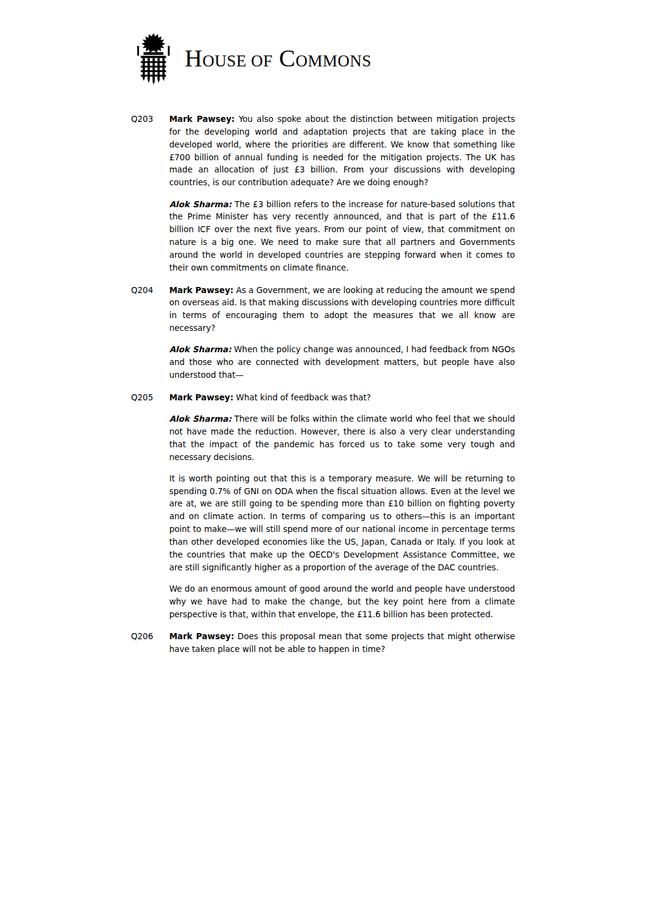HOUSE OF COMMONS
Q203
Mark Pawsey: You also spoke about the distinction between mitigation projects for the developing world and adaptation projects that are taking place in the developed world, where the priorities are different. We know that something like £700 billion of annual funding is needed for the mitigation projects. The UK has made an allocation of just £3 billion. From your discussions with developing countries, is our contribution adequate? Are we doing enough?
Alok Sharma: The £3 billion refers to the increase for nature-based solutions that the Prime Minister has very recently announced, and that is part of the £11.6 billion ICF over the next five years. From our point of view, that commitment on nature is a big one. We need to make sure that all partners and Governments around the world in developed countries are stepping forward when it comes to their own commitments on climate finance.
Q204
Mark Pawsey: As a Government, we are looking at reducing the amount we spend on overseas aid. Is that making discussions with developing countries more difficult in terms of encouraging them to adopt the measures that we all know are necessary?
Alok Sharma: When the policy change was announced, I had feedback from NGOs and those who are connected with development matters, but people have also understood that—
Q205
Mark Pawsey: What kind of feedback was that?
Alok Sharma: There will be folks within the climate world who feel that we should not have made the reduction. However, there is also a very clear understanding that the impact of the pandemic has forced us to take some very tough and necessary decisions.
It is worth pointing out that this is a temporary measure. We will be returning to spending 0.7% of GNI on ODA when the fiscal situation allows. Even at the level we are at, we are still going to be spending more than £10 billion on fighting poverty and on climate action. In terms of comparing us to others—this is an important point to make—we will still spend more of our national income in percentage terms than other developed economies like the US, Japan, Canada or Italy. If you look at the countries that make up the OECD's Development Assistance Committee, we are still significantly higher as a proportion of the average of the DAC countries.
We do an enormous amount of good around the world and people have understood why we have had to make the change, but the key point here from a climate perspective is that, within that envelope, the £11.6 billion has been protected.
Q206
Mark Pawsey: Does this proposal mean that some projects that might otherwise have taken place will not be able to happen in time?